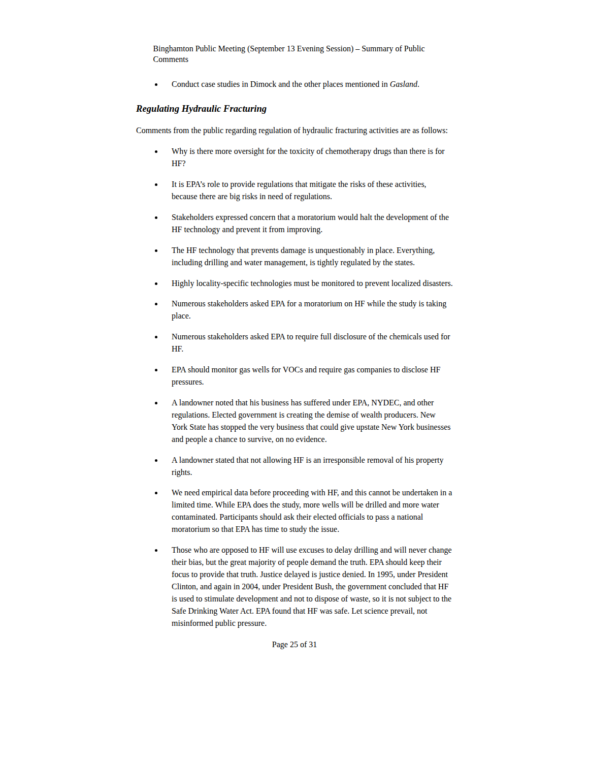Binghamton Public Meeting (September 13 Evening Session) – Summary of Public Comments
Conduct case studies in Dimock and the other places mentioned in Gasland.
Regulating Hydraulic Fracturing
Comments from the public regarding regulation of hydraulic fracturing activities are as follows:
Why is there more oversight for the toxicity of chemotherapy drugs than there is for HF?
It is EPA’s role to provide regulations that mitigate the risks of these activities, because there are big risks in need of regulations.
Stakeholders expressed concern that a moratorium would halt the development of the HF technology and prevent it from improving.
The HF technology that prevents damage is unquestionably in place. Everything, including drilling and water management, is tightly regulated by the states.
Highly locality-specific technologies must be monitored to prevent localized disasters.
Numerous stakeholders asked EPA for a moratorium on HF while the study is taking place.
Numerous stakeholders asked EPA to require full disclosure of the chemicals used for HF.
EPA should monitor gas wells for VOCs and require gas companies to disclose HF pressures.
A landowner noted that his business has suffered under EPA, NYDEC, and other regulations. Elected government is creating the demise of wealth producers. New York State has stopped the very business that could give upstate New York businesses and people a chance to survive, on no evidence.
A landowner stated that not allowing HF is an irresponsible removal of his property rights.
We need empirical data before proceeding with HF, and this cannot be undertaken in a limited time. While EPA does the study, more wells will be drilled and more water contaminated. Participants should ask their elected officials to pass a national moratorium so that EPA has time to study the issue.
Those who are opposed to HF will use excuses to delay drilling and will never change their bias, but the great majority of people demand the truth. EPA should keep their focus to provide that truth. Justice delayed is justice denied. In 1995, under President Clinton, and again in 2004, under President Bush, the government concluded that HF is used to stimulate development and not to dispose of waste, so it is not subject to the Safe Drinking Water Act. EPA found that HF was safe. Let science prevail, not misinformed public pressure.
Page 25 of 31